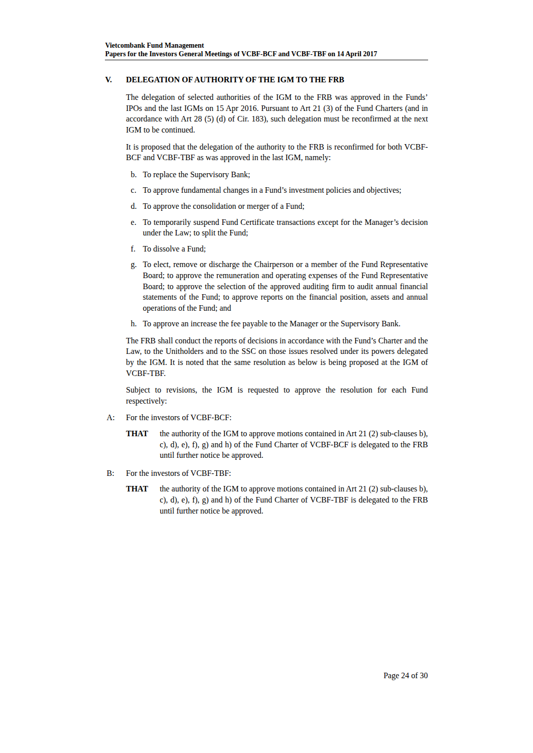Vietcombank Fund Management Papers for the Investors General Meetings of VCBF-BCF and VCBF-TBF on 14 April 2017
V. Delegation of Authority of the IGM to the FRB
The delegation of selected authorities of the IGM to the FRB was approved in the Funds’ IPOs and the last IGMs on 15 Apr 2016. Pursuant to Art 21 (3) of the Fund Charters (and in accordance with Art 28 (5) (d) of Cir. 183), such delegation must be reconfirmed at the next IGM to be continued.
It is proposed that the delegation of the authority to the FRB is reconfirmed for both VCBF-BCF and VCBF-TBF as was approved in the last IGM, namely:
b. To replace the Supervisory Bank;
c. To approve fundamental changes in a Fund’s investment policies and objectives;
d. To approve the consolidation or merger of a Fund;
e. To temporarily suspend Fund Certificate transactions except for the Manager’s decision under the Law; to split the Fund;
f. To dissolve a Fund;
g. To elect, remove or discharge the Chairperson or a member of the Fund Representative Board; to approve the remuneration and operating expenses of the Fund Representative Board; to approve the selection of the approved auditing firm to audit annual financial statements of the Fund; to approve reports on the financial position, assets and annual operations of the Fund; and
h. To approve an increase the fee payable to the Manager or the Supervisory Bank.
The FRB shall conduct the reports of decisions in accordance with the Fund’s Charter and the Law, to the Unitholders and to the SSC on those issues resolved under its powers delegated by the IGM. It is noted that the same resolution as below is being proposed at the IGM of VCBF-TBF.
Subject to revisions, the IGM is requested to approve the resolution for each Fund respectively:
A: For the investors of VCBF-BCF:
THAT the authority of the IGM to approve motions contained in Art 21 (2) sub-clauses b), c), d), e), f), g) and h) of the Fund Charter of VCBF-BCF is delegated to the FRB until further notice be approved.
B: For the investors of VCBF-TBF:
THAT the authority of the IGM to approve motions contained in Art 21 (2) sub-clauses b), c), d), e), f), g) and h) of the Fund Charter of VCBF-TBF is delegated to the FRB until further notice be approved.
Page 24 of 30